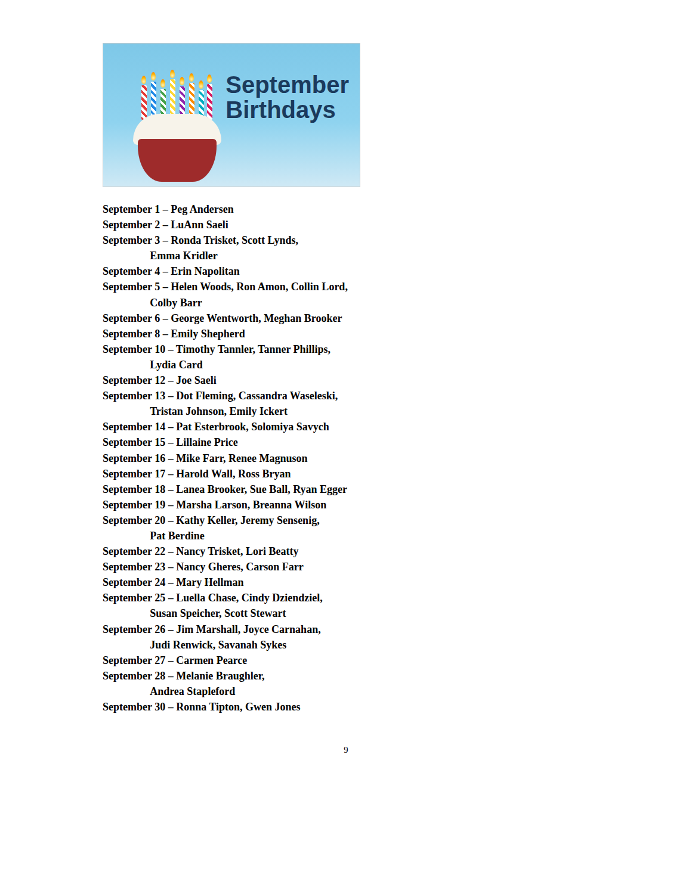September
Birthdays
September 1 – Peg Andersen
September 2 – LuAnn Saeli
September 3 – Ronda Trisket, Scott Lynds,Emma Kridler
September 4 – Erin Napolitan
September 5 – Helen Woods, Ron Amon, Collin Lord,Colby Barr
September 6 – George Wentworth, Meghan Brooker
September 8 – Emily Shepherd
September 10 – Timothy Tannler, Tanner Phillips,Lydia Card
September 12 – Joe Saeli
September 13 – Dot Fleming, Cassandra Waseleski,Tristan Johnson, Emily Ickert
September 14 – Pat Esterbrook, Solomiya Savych
September 15 – Lillaine Price
September 16 – Mike Farr, Renee Magnuson
September 17 – Harold Wall, Ross Bryan
September 18 – Lanea Brooker, Sue Ball, Ryan Egger
September 19 – Marsha Larson, Breanna Wilson
September 20 – Kathy Keller, Jeremy Sensenig,Pat Berdine
September 22 – Nancy Trisket, Lori Beatty
September 23 – Nancy Gheres, Carson Farr
September 24 – Mary Hellman
September 25 – Luella Chase, Cindy Dziendziel,Susan Speicher, Scott Stewart
September 26 – Jim Marshall, Joyce Carnahan,Judi Renwick, Savanah Sykes
September 27 – Carmen Pearce
September 28 – Melanie Braughler,Andrea Stapleford
September 30 – Ronna Tipton, Gwen Jones
9